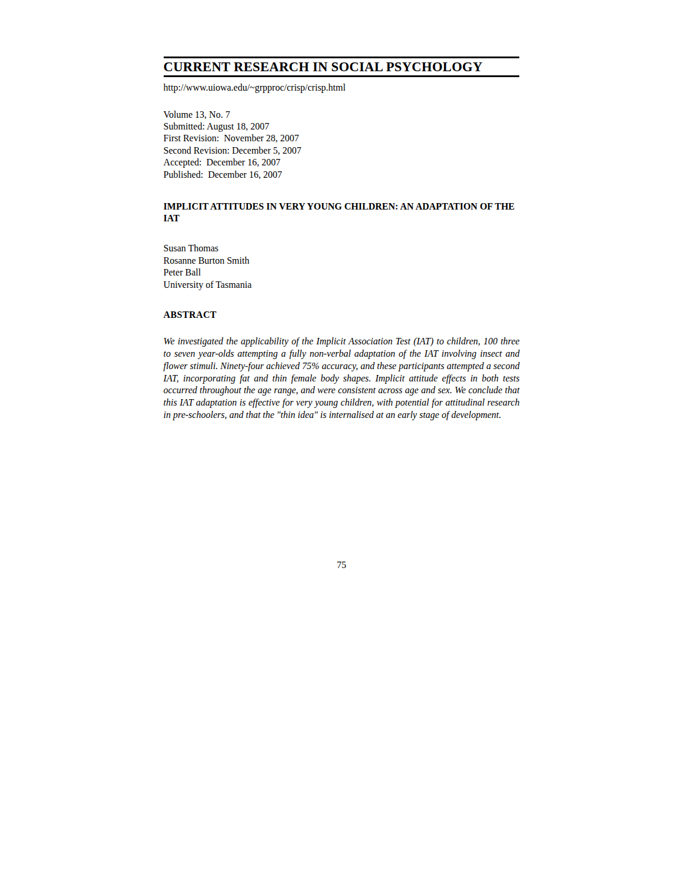CURRENT RESEARCH IN SOCIAL PSYCHOLOGY
http://www.uiowa.edu/~grpproc/crisp/crisp.html
Volume 13, No. 7
Submitted: August 18, 2007
First Revision: November 28, 2007
Second Revision: December 5, 2007
Accepted: December 16, 2007
Published: December 16, 2007
Implicit Attitudes in Very Young Children: An Adaptation of the IAT
Susan Thomas
Rosanne Burton Smith
Peter Ball
University of Tasmania
ABSTRACT
We investigated the applicability of the Implicit Association Test (IAT) to children, 100 three to seven year-olds attempting a fully non-verbal adaptation of the IAT involving insect and flower stimuli. Ninety-four achieved 75% accuracy, and these participants attempted a second IAT, incorporating fat and thin female body shapes. Implicit attitude effects in both tests occurred throughout the age range, and were consistent across age and sex. We conclude that this IAT adaptation is effective for very young children, with potential for attitudinal research in pre-schoolers, and that the "thin idea" is internalised at an early stage of development.
75